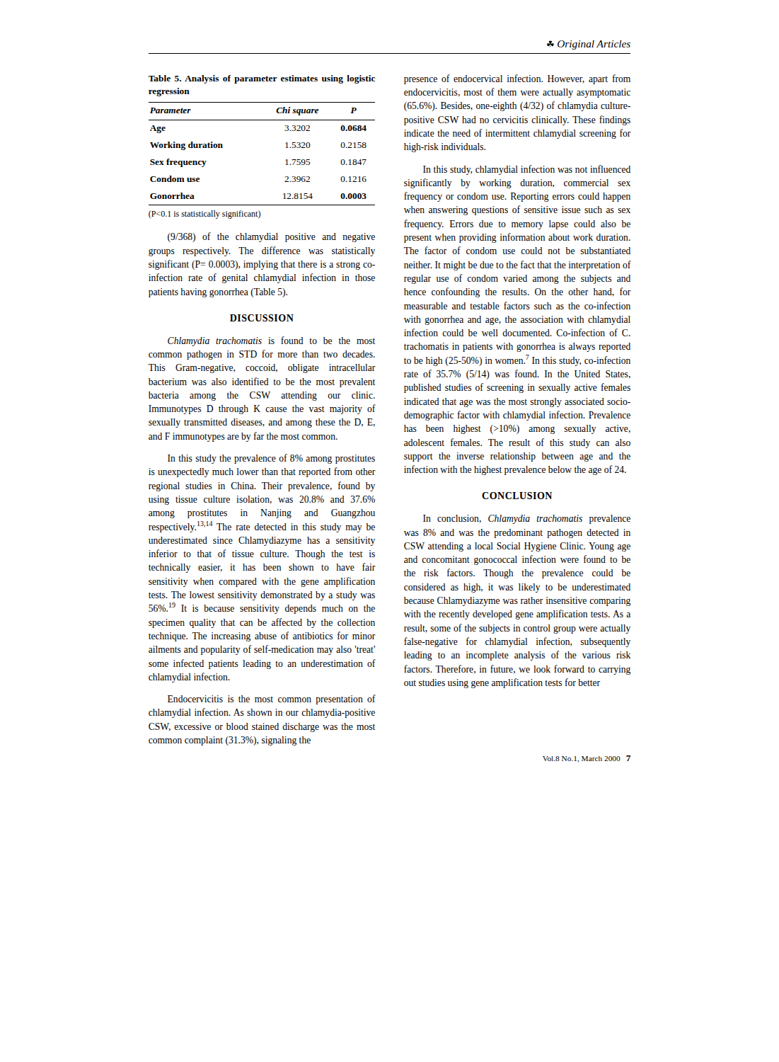☘Original Articles
Table 5. Analysis of parameter estimates using logistic regression
| Parameter | Chi square | P |
| --- | --- | --- |
| Age | 3.3202 | 0.0684 |
| Working duration | 1.5320 | 0.2158 |
| Sex frequency | 1.7595 | 0.1847 |
| Condom use | 2.3962 | 0.1216 |
| Gonorrhea | 12.8154 | 0.0003 |
(P<0.1 is statistically significant)
(9/368) of the chlamydial positive and negative groups respectively. The difference was statistically significant (P= 0.0003), implying that there is a strong co-infection rate of genital chlamydial infection in those patients having gonorrhea (Table 5).
DISCUSSION
Chlamydia trachomatis is found to be the most common pathogen in STD for more than two decades. This Gram-negative, coccoid, obligate intracellular bacterium was also identified to be the most prevalent bacteria among the CSW attending our clinic. Immunotypes D through K cause the vast majority of sexually transmitted diseases, and among these the D, E, and F immunotypes are by far the most common.
In this study the prevalence of 8% among prostitutes is unexpectedly much lower than that reported from other regional studies in China. Their prevalence, found by using tissue culture isolation, was 20.8% and 37.6% among prostitutes in Nanjing and Guangzhou respectively.13,14 The rate detected in this study may be underestimated since Chlamydiazyme has a sensitivity inferior to that of tissue culture. Though the test is technically easier, it has been shown to have fair sensitivity when compared with the gene amplification tests. The lowest sensitivity demonstrated by a study was 56%.19 It is because sensitivity depends much on the specimen quality that can be affected by the collection technique. The increasing abuse of antibiotics for minor ailments and popularity of self-medication may also 'treat' some infected patients leading to an underestimation of chlamydial infection.
Endocervicitis is the most common presentation of chlamydial infection. As shown in our chlamydia-positive CSW, excessive or blood stained discharge was the most common complaint (31.3%), signaling the
presence of endocervical infection. However, apart from endocervicitis, most of them were actually asymptomatic (65.6%). Besides, one-eighth (4/32) of chlamydia culture-positive CSW had no cervicitis clinically. These findings indicate the need of intermittent chlamydial screening for high-risk individuals.
In this study, chlamydial infection was not influenced significantly by working duration, commercial sex frequency or condom use. Reporting errors could happen when answering questions of sensitive issue such as sex frequency. Errors due to memory lapse could also be present when providing information about work duration. The factor of condom use could not be substantiated neither. It might be due to the fact that the interpretation of regular use of condom varied among the subjects and hence confounding the results. On the other hand, for measurable and testable factors such as the co-infection with gonorrhea and age, the association with chlamydial infection could be well documented. Co-infection of C. trachomatis in patients with gonorrhea is always reported to be high (25-50%) in women.7 In this study, co-infection rate of 35.7% (5/14) was found. In the United States, published studies of screening in sexually active females indicated that age was the most strongly associated socio-demographic factor with chlamydial infection. Prevalence has been highest (>10%) among sexually active, adolescent females. The result of this study can also support the inverse relationship between age and the infection with the highest prevalence below the age of 24.
CONCLUSION
In conclusion, Chlamydia trachomatis prevalence was 8% and was the predominant pathogen detected in CSW attending a local Social Hygiene Clinic. Young age and concomitant gonococcal infection were found to be the risk factors. Though the prevalence could be considered as high, it was likely to be underestimated because Chlamydiazyme was rather insensitive comparing with the recently developed gene amplification tests. As a result, some of the subjects in control group were actually false-negative for chlamydial infection, subsequently leading to an incomplete analysis of the various risk factors. Therefore, in future, we look forward to carrying out studies using gene amplification tests for better
Vol.8 No.1, March 20007